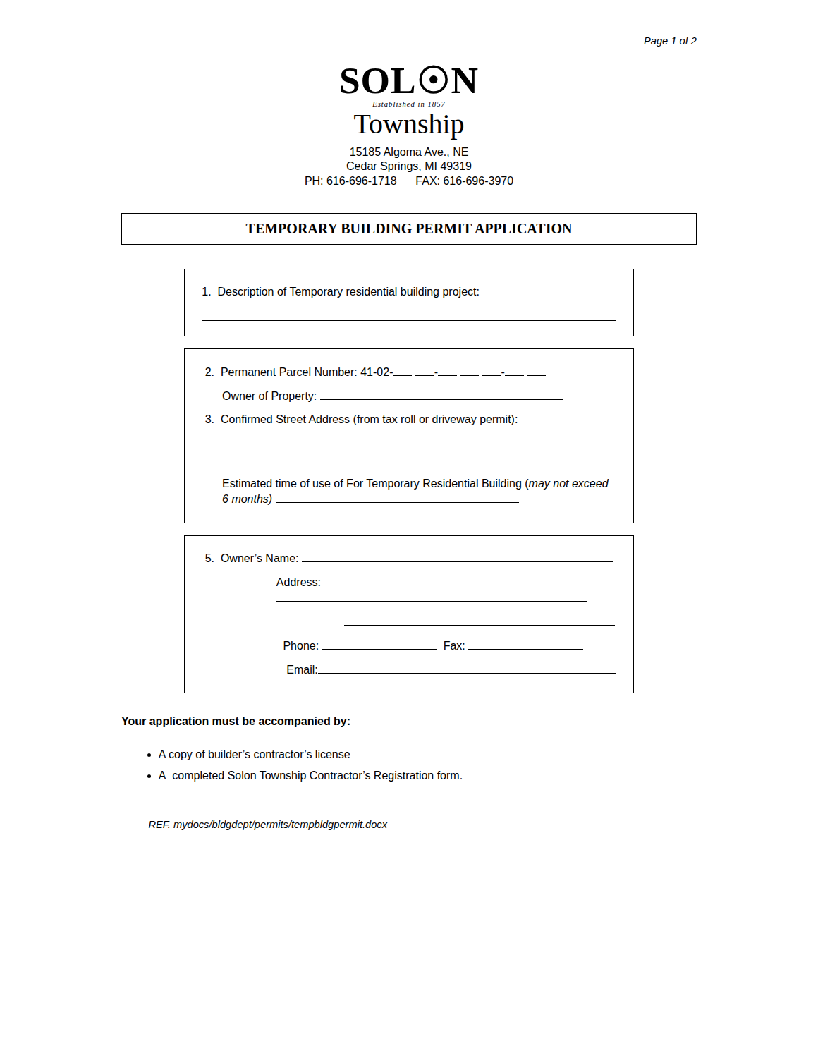Page 1 of 2
SOL☉N
Established in 1857
Township
15185 Algoma Ave., NE
Cedar Springs, MI 49319
PH: 616-696-1718 FAX: 616-696-3970
TEMPORARY BUILDING PERMIT APPLICATION
1. Description of Temporary residential building project:
2. Permanent Parcel Number: 41-02- - -
Owner of Property:
3. Confirmed Street Address (from tax roll or driveway permit):
Estimated time of use of For Temporary Residential Building (may not exceed 6 months)
5. Owner’s Name:
Address:
Phone: Fax:
Email:
Your application must be accompanied by:
A copy of builder’s contractor’s license
A completed Solon Township Contractor’s Registration form.
REF. mydocs/bldgdept/permits/tempbldgpermit.docx